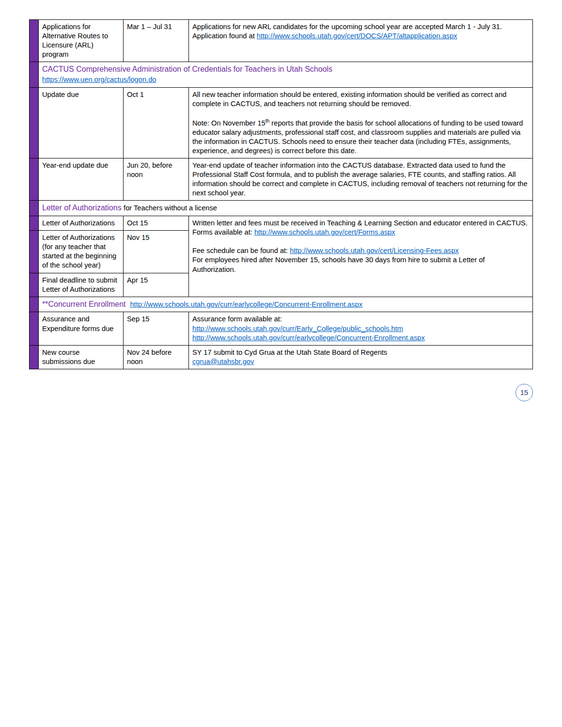| | Applications for Alternative Routes to Licensure (ARL) program | Mar 1 – Jul 31 | Applications for new ARL candidates for the upcoming school year are accepted March 1 - July 31. Application found at http://www.schools.utah.gov/cert/DOCS/APT/altapplication.aspx |
| | CACTUS Comprehensive Administration of Credentials for Teachers in Utah Schools https://www.uen.org/cactus/logon.do |
| | Update due | Oct 1 | All new teacher information should be entered, existing information should be verified as correct and complete in CACTUS, and teachers not returning should be removed. Note: On November 15 th reports that provide the basis for school allocations of funding to be used toward educator salary adjustments, professional staff cost, and classroom supplies and materials are pulled via the information in CACTUS. Schools need to ensure their teacher data (including FTEs, assignments, experience, and degrees) is correct before this date. |
| | Year-end update due | Jun 20, before noon | Year-end update of teacher information into the CACTUS database. Extracted data used to fund the Professional Staff Cost formula, and to publish the average salaries, FTE counts, and staffing ratios. All information should be correct and complete in CACTUS, including removal of teachers not returning for the next school year. |
| | Letter of Authorizations for Teachers without a license |
| | Letter of Authorizations | Oct 15 | Written letter and fees must be received in Teaching & Learning Section and educator entered in CACTUS. Forms available at: http://www.schools.utah.gov/cert/Forms.aspx Fee schedule can be found at: http://www.schools.utah.gov/cert/Licensing-Fees.aspx For employees hired after November 15, schools have 30 days from hire to submit a Letter of Authorization. |
| | Letter of Authorizations (for any teacher that started at the beginning of the school year) | Nov 15 |
| | Final deadline to submit Letter of Authorizations | Apr 15 |
| | **Concurrent Enrollment http://www.schools.utah.gov/curr/earlycollege/Concurrent-Enrollment.aspx |
| | Assurance and Expenditure forms due | Sep 15 | Assurance form available at: http://www.schools.utah.gov/curr/Early_College/public_schools.htm http://www.schools.utah.gov/curr/earlycollege/Concurrent-Enrollment.aspx |
| | New course submissions due | Nov 24 before noon | SY 17 submit to Cyd Grua at the Utah State Board of Regents cgrua@utahsbr.gov |
15